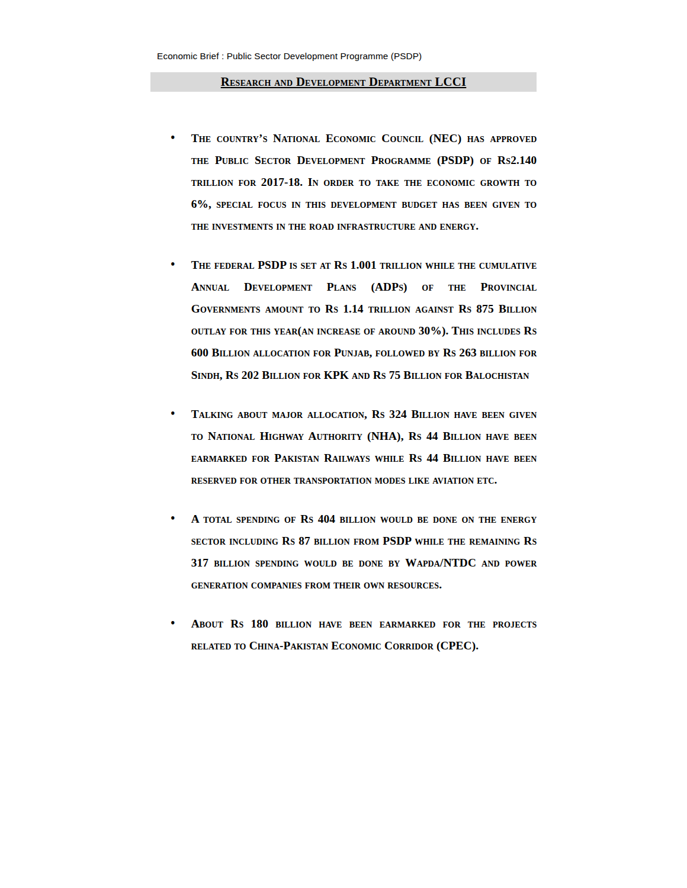Economic Brief : Public Sector Development Programme (PSDP)
Research and Development Department LCCI
The country’s National Economic Council (NEC) has approved the Public Sector Development Programme (PSDP) of Rs2.140 trillion for 2017-18. In order to take the economic growth to 6%, special focus in this development budget has been given to the investments in the road infrastructure and energy.
The federal PSDP is set at Rs 1.001 trillion while the cumulative Annual Development Plans (ADPs) of the Provincial Governments amount to Rs 1.14 trillion against Rs 875 Billion outlay for this year(an increase of around 30%). This includes Rs 600 Billion allocation for Punjab, followed by Rs 263 billion for Sindh, Rs 202 Billion for KPK and Rs 75 Billion for Balochistan
Talking about major allocation, Rs 324 Billion have been given to National Highway Authority (NHA), Rs 44 Billion have been earmarked for Pakistan Railways while Rs 44 Billion have been reserved for other transportation modes like aviation etc.
A total spending of Rs 404 billion would be done on the energy sector including Rs 87 billion from PSDP while the remaining Rs 317 billion spending would be done by Wapda/NTDC and power generation companies from their own resources.
About Rs 180 billion have been earmarked for the projects related to China-Pakistan Economic Corridor (CPEC).